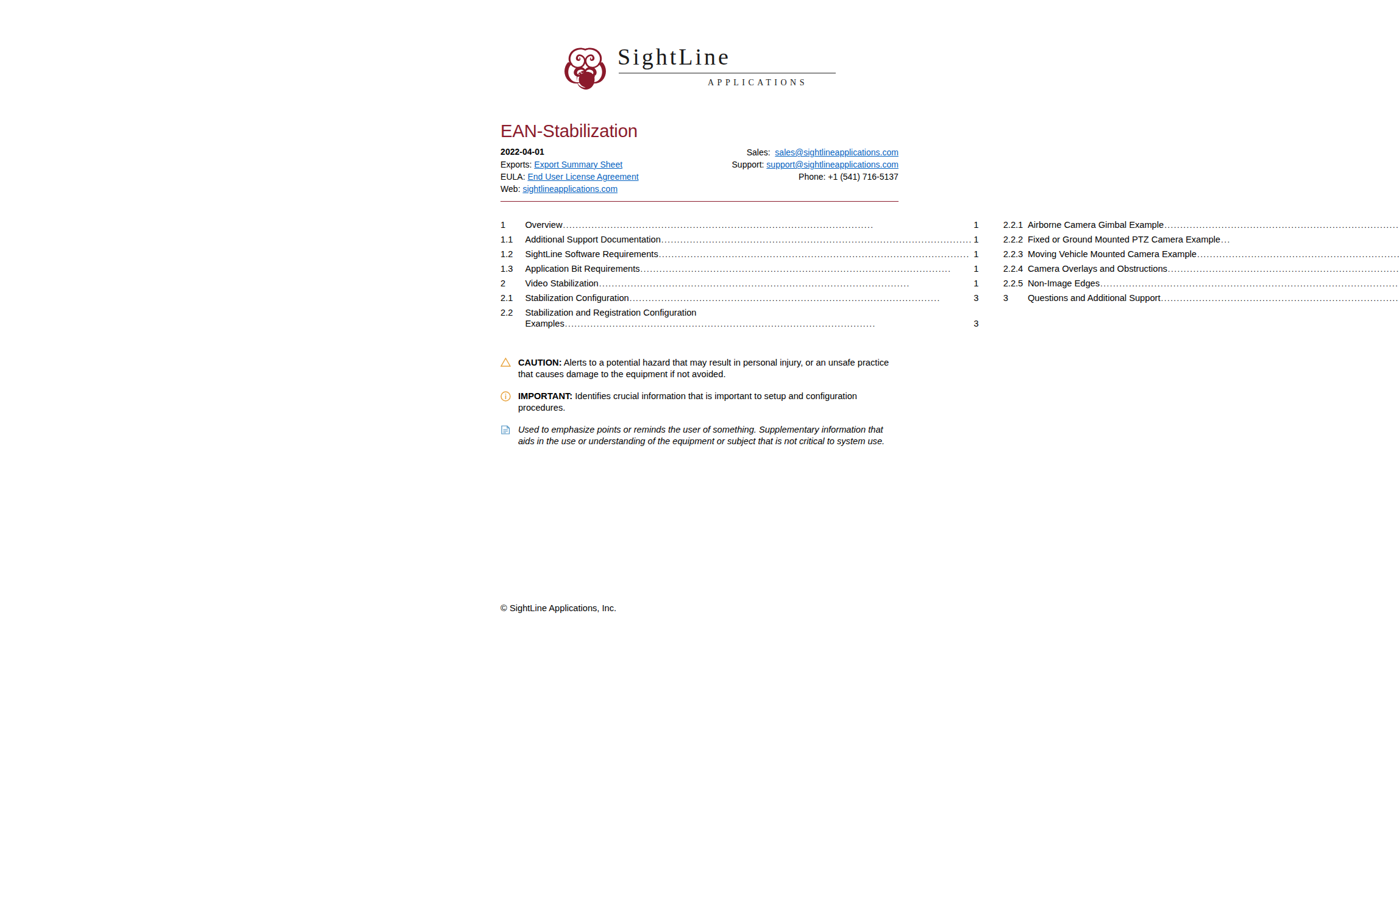SightLine APPLICATIONS
EAN-Stabilization
2022-04-01
Exports: Export Summary Sheet
EULA: End User License Agreement
Web: sightlineapplications.com
Sales: sales@sightlineapplications.com
Support: support@sightlineapplications.com
Phone: +1 (541) 716-5137
1 Overview .................................................................................................. 1
1.1 Additional Support Documentation .................................................................................................. 1
1.2 SightLine Software Requirements .................................................................................................. 1
1.3 Application Bit Requirements .................................................................................................. 1
2 Video Stabilization .................................................................................................. 1
2.1 Stabilization Configuration .................................................................................................. 3
2.2 Stabilization and Registration Configuration
Examples .................................................................................................. 3
2.2.1 Airborne Camera Gimbal Example .................................................................................................. 3
2.2.2 Fixed or Ground Mounted PTZ Camera Example ... 4
2.2.3 Moving Vehicle Mounted Camera Example .................................................................................................. 5
2.2.4 Camera Overlays and Obstructions .................................................................................................. 6
2.2.5 Non-Image Edges .................................................................................................. 6
3 Questions and Additional Support .................................................................................................. 7
CAUTION: Alerts to a potential hazard that may result in personal injury, or an unsafe practice that causes damage to the equipment if not avoided.
IMPORTANT: Identifies crucial information that is important to setup and configuration procedures.
Used to emphasize points or reminds the user of something. Supplementary information that aids in the use or understanding of the equipment or subject that is not critical to system use.
© SightLine Applications, Inc.